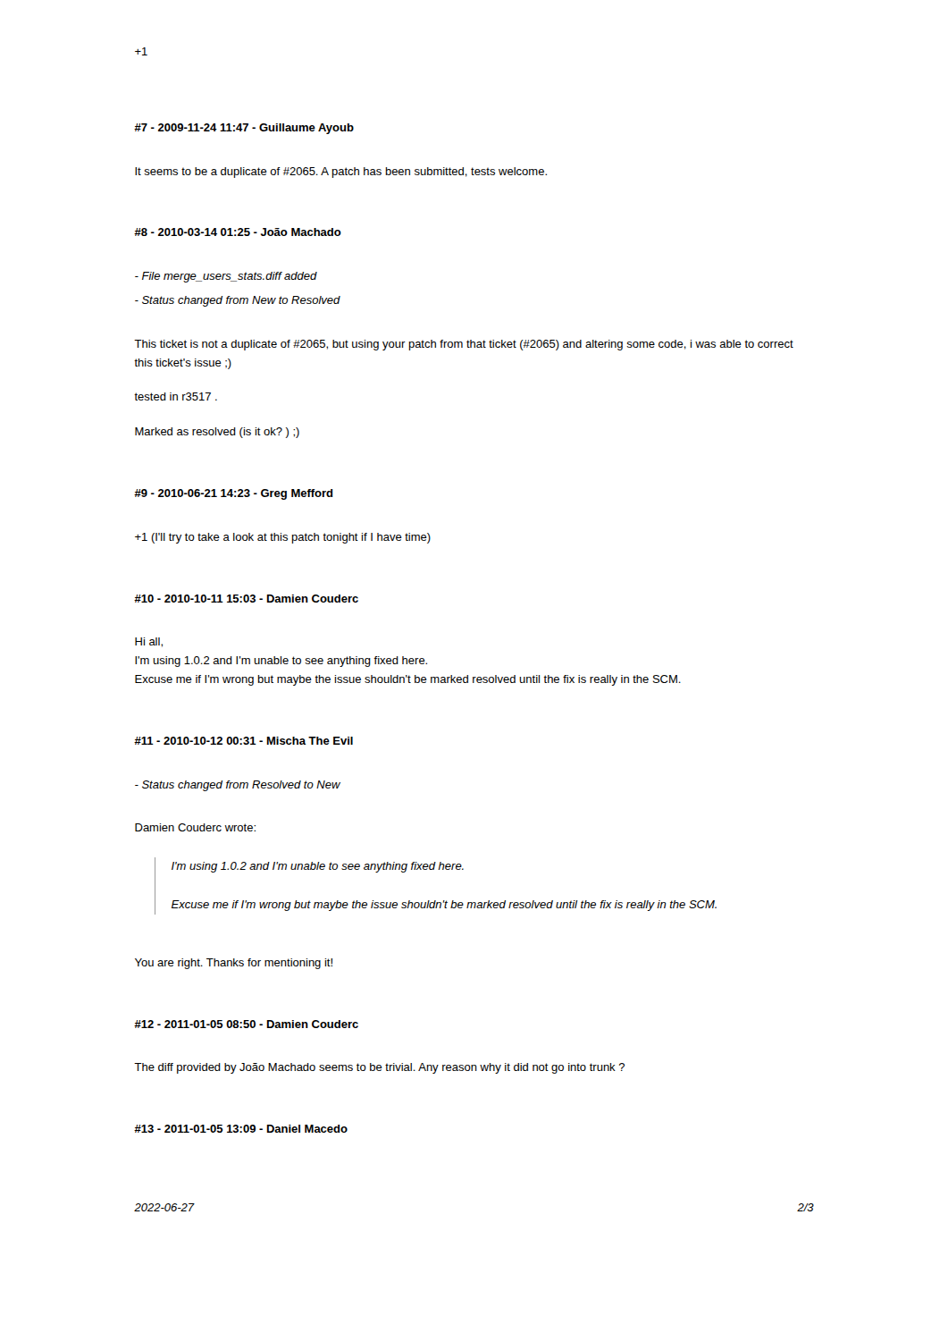+1
#7 - 2009-11-24 11:47 - Guillaume Ayoub
It seems to be a duplicate of #2065. A patch has been submitted, tests welcome.
#8 - 2010-03-14 01:25 - João Machado
- File merge_users_stats.diff added
- Status changed from New to Resolved
This ticket is not a duplicate of #2065, but using your patch from that ticket (#2065) and altering some code, i was able to correct this ticket's issue ;)
tested in r3517 .
Marked as resolved (is it ok? ) ;)
#9 - 2010-06-21 14:23 - Greg Mefford
+1 (I'll try to take a look at this patch tonight if I have time)
#10 - 2010-10-11 15:03 - Damien Couderc
Hi all,
I'm using 1.0.2 and I'm unable to see anything fixed here.
Excuse me if I'm wrong but maybe the issue shouldn't be marked resolved until the fix is really in the SCM.
#11 - 2010-10-12 00:31 - Mischa The Evil
- Status changed from Resolved to New
Damien Couderc wrote:
I'm using 1.0.2 and I'm unable to see anything fixed here.
Excuse me if I'm wrong but maybe the issue shouldn't be marked resolved until the fix is really in the SCM.
You are right. Thanks for mentioning it!
#12 - 2011-01-05 08:50 - Damien Couderc
The diff provided by João Machado seems to be trivial. Any reason why it did not go into trunk ?
#13 - 2011-01-05 13:09 - Daniel Macedo
2022-06-27 2/3